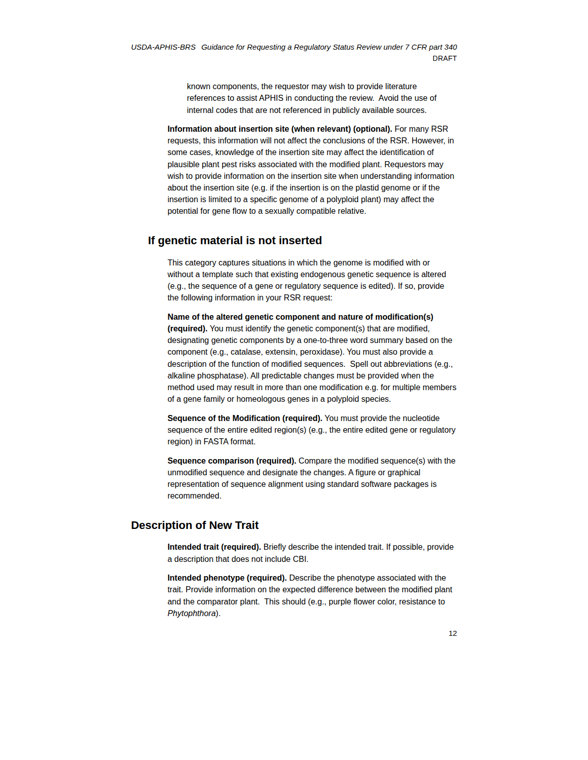USDA-APHIS-BRS
Guidance for Requesting a Regulatory Status Review under 7 CFR part 340
DRAFT
known components, the requestor may wish to provide literature references to assist APHIS in conducting the review. Avoid the use of internal codes that are not referenced in publicly available sources.
Information about insertion site (when relevant) (optional). For many RSR requests, this information will not affect the conclusions of the RSR. However, in some cases, knowledge of the insertion site may affect the identification of plausible plant pest risks associated with the modified plant. Requestors may wish to provide information on the insertion site when understanding information about the insertion site (e.g. if the insertion is on the plastid genome or if the insertion is limited to a specific genome of a polyploid plant) may affect the potential for gene flow to a sexually compatible relative.
If genetic material is not inserted
This category captures situations in which the genome is modified with or without a template such that existing endogenous genetic sequence is altered (e.g., the sequence of a gene or regulatory sequence is edited). If so, provide the following information in your RSR request:
Name of the altered genetic component and nature of modification(s) (required). You must identify the genetic component(s) that are modified, designating genetic components by a one-to-three word summary based on the component (e.g., catalase, extensin, peroxidase). You must also provide a description of the function of modified sequences. Spell out abbreviations (e.g., alkaline phosphatase). All predictable changes must be provided when the method used may result in more than one modification e.g. for multiple members of a gene family or homeologous genes in a polyploid species.
Sequence of the Modification (required). You must provide the nucleotide sequence of the entire edited region(s) (e.g., the entire edited gene or regulatory region) in FASTA format.
Sequence comparison (required). Compare the modified sequence(s) with the unmodified sequence and designate the changes. A figure or graphical representation of sequence alignment using standard software packages is recommended.
Description of New Trait
Intended trait (required). Briefly describe the intended trait. If possible, provide a description that does not include CBI.
Intended phenotype (required). Describe the phenotype associated with the trait. Provide information on the expected difference between the modified plant and the comparator plant. This should (e.g., purple flower color, resistance to Phytophthora).
12